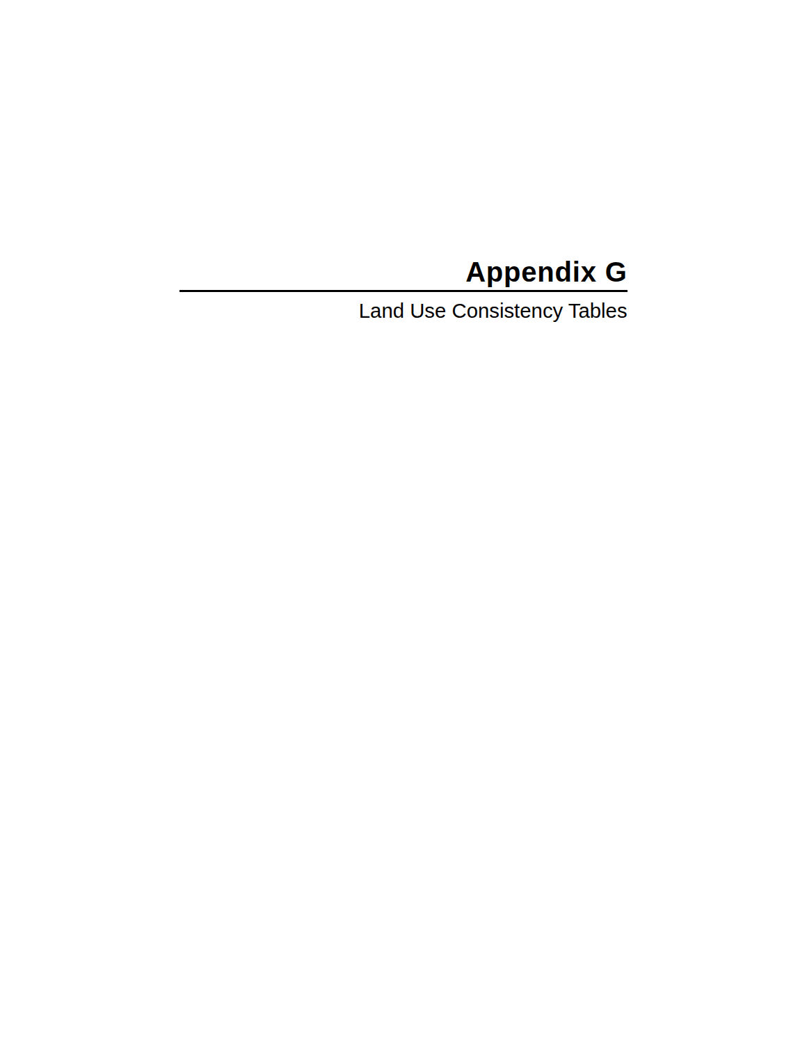Appendix G
Land Use Consistency Tables